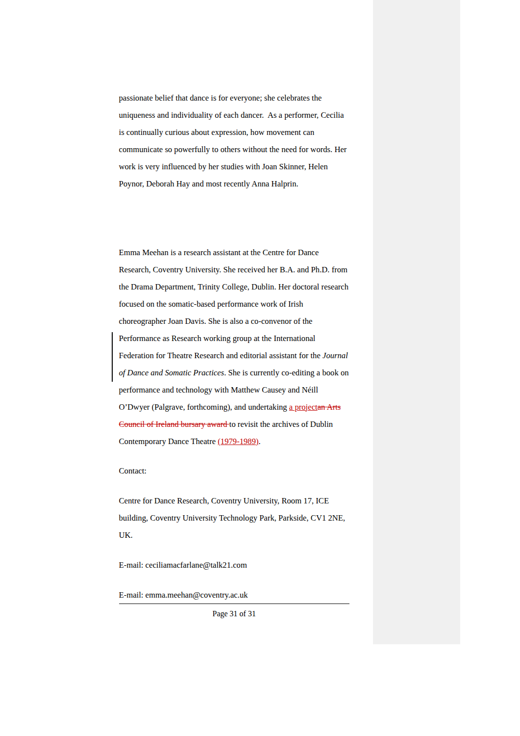passionate belief that dance is for everyone; she celebrates the uniqueness and individuality of each dancer. As a performer, Cecilia is continually curious about expression, how movement can communicate so powerfully to others without the need for words. Her work is very influenced by her studies with Joan Skinner, Helen Poynor, Deborah Hay and most recently Anna Halprin.
Emma Meehan is a research assistant at the Centre for Dance Research, Coventry University. She received her B.A. and Ph.D. from the Drama Department, Trinity College, Dublin. Her doctoral research focused on the somatic-based performance work of Irish choreographer Joan Davis. She is also a co-convenor of the Performance as Research working group at the International Federation for Theatre Research and editorial assistant for the Journal of Dance and Somatic Practices. She is currently co-editing a book on performance and technology with Matthew Causey and Néill O’Dwyer (Palgrave, forthcoming), and undertaking a project an Arts Council of Ireland bursary award to revisit the archives of Dublin Contemporary Dance Theatre (1979-1989).
Contact:
Centre for Dance Research, Coventry University, Room 17, ICE building, Coventry University Technology Park, Parkside, CV1 2NE, UK.
E-mail: ceciliamacfarlane@talk21.com
E-mail: emma.meehan@coventry.ac.uk
Page 31 of 31